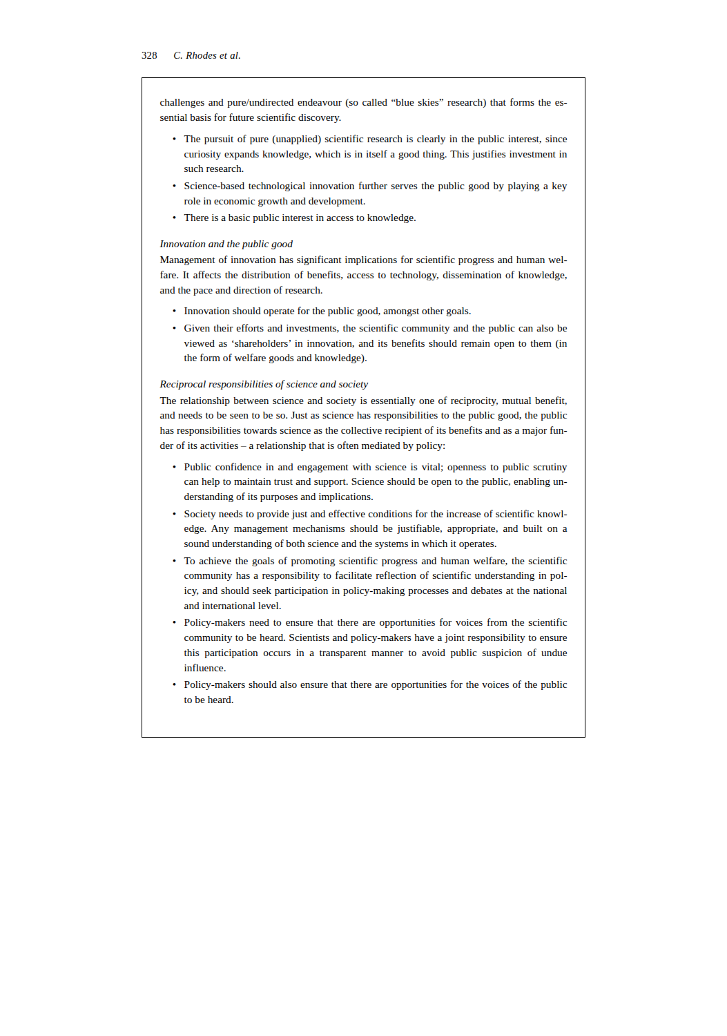328 C. Rhodes et al.
challenges and pure/undirected endeavour (so called “blue skies” research) that forms the essential basis for future scientific discovery.
The pursuit of pure (unapplied) scientific research is clearly in the public interest, since curiosity expands knowledge, which is in itself a good thing. This justifies investment in such research.
Science-based technological innovation further serves the public good by playing a key role in economic growth and development.
There is a basic public interest in access to knowledge.
Innovation and the public good
Management of innovation has significant implications for scientific progress and human welfare. It affects the distribution of benefits, access to technology, dissemination of knowledge, and the pace and direction of research.
Innovation should operate for the public good, amongst other goals.
Given their efforts and investments, the scientific community and the public can also be viewed as ‘shareholders’ in innovation, and its benefits should remain open to them (in the form of welfare goods and knowledge).
Reciprocal responsibilities of science and society
The relationship between science and society is essentially one of reciprocity, mutual benefit, and needs to be seen to be so. Just as science has responsibilities to the public good, the public has responsibilities towards science as the collective recipient of its benefits and as a major funder of its activities – a relationship that is often mediated by policy:
Public confidence in and engagement with science is vital; openness to public scrutiny can help to maintain trust and support. Science should be open to the public, enabling understanding of its purposes and implications.
Society needs to provide just and effective conditions for the increase of scientific knowledge. Any management mechanisms should be justifiable, appropriate, and built on a sound understanding of both science and the systems in which it operates.
To achieve the goals of promoting scientific progress and human welfare, the scientific community has a responsibility to facilitate reflection of scientific understanding in policy, and should seek participation in policy-making processes and debates at the national and international level.
Policy-makers need to ensure that there are opportunities for voices from the scientific community to be heard. Scientists and policy-makers have a joint responsibility to ensure this participation occurs in a transparent manner to avoid public suspicion of undue influence.
Policy-makers should also ensure that there are opportunities for the voices of the public to be heard.